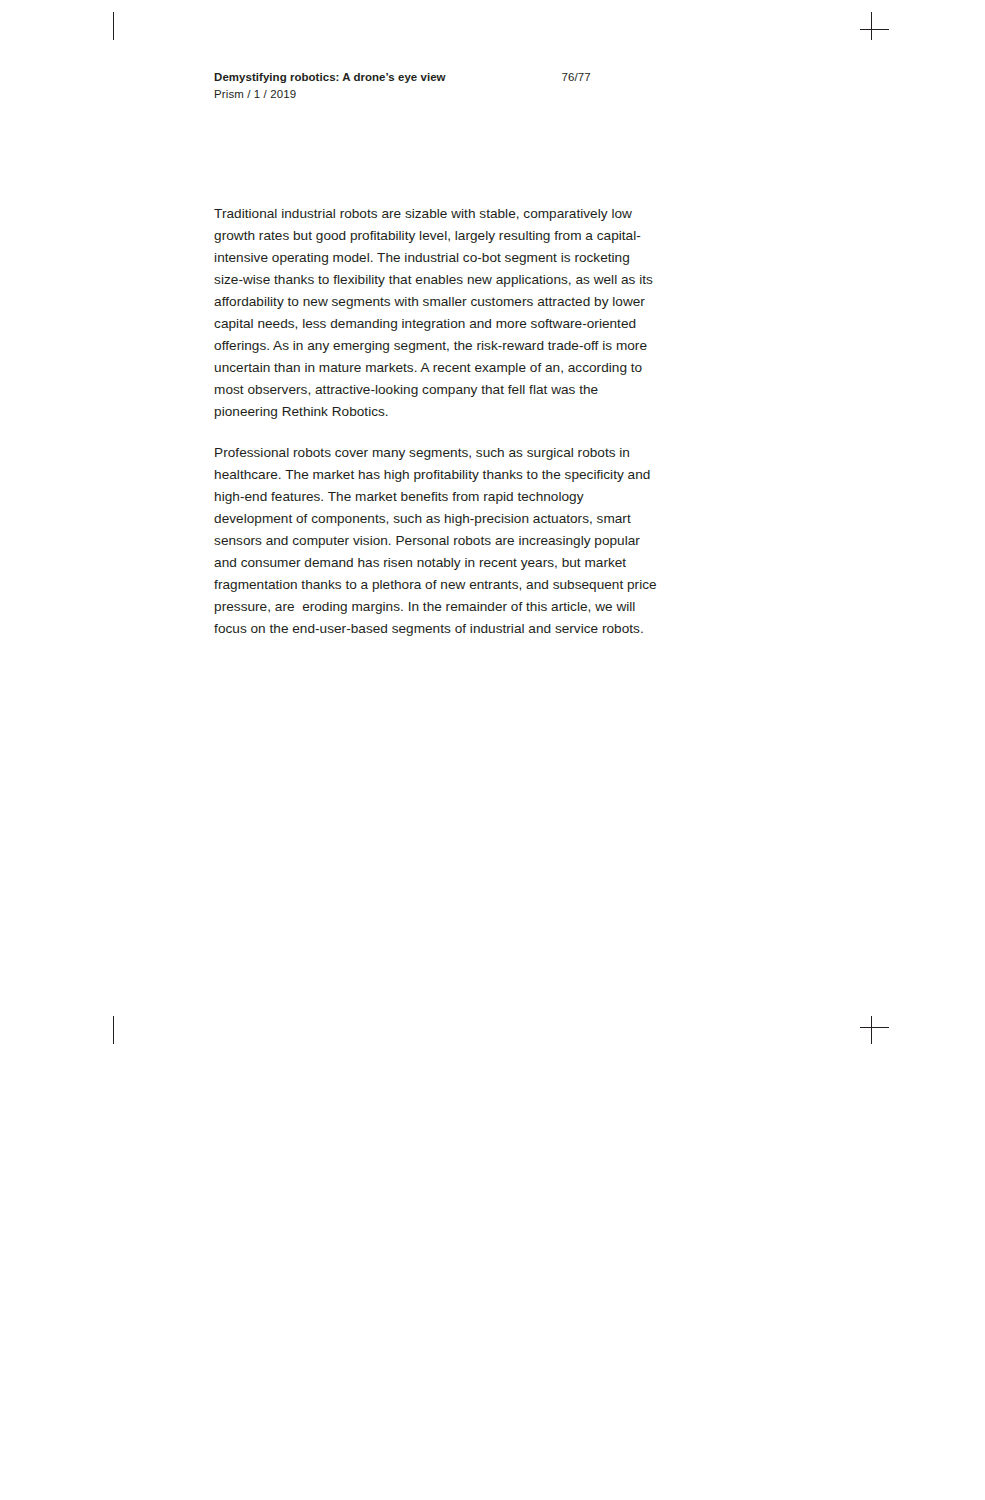Demystifying robotics: A drone’s eye view
76/77
Prism / 1 / 2019
Traditional industrial robots are sizable with stable, comparatively low growth rates but good profitability level, largely resulting from a capital-intensive operating model. The industrial co-bot segment is rocketing size-wise thanks to flexibility that enables new applications, as well as its affordability to new segments with smaller customers attracted by lower capital needs, less demanding integration and more software-oriented offerings. As in any emerging segment, the risk-reward trade-off is more uncertain than in mature markets. A recent example of an, according to most observers, attractive-looking company that fell flat was the pioneering Rethink Robotics.
Professional robots cover many segments, such as surgical robots in healthcare. The market has high profitability thanks to the specificity and high-end features. The market benefits from rapid technology development of components, such as high-precision actuators, smart sensors and computer vision. Personal robots are increasingly popular and consumer demand has risen notably in recent years, but market fragmentation thanks to a plethora of new entrants, and subsequent price pressure, are eroding margins. In the remainder of this article, we will focus on the end-user-based segments of industrial and service robots.